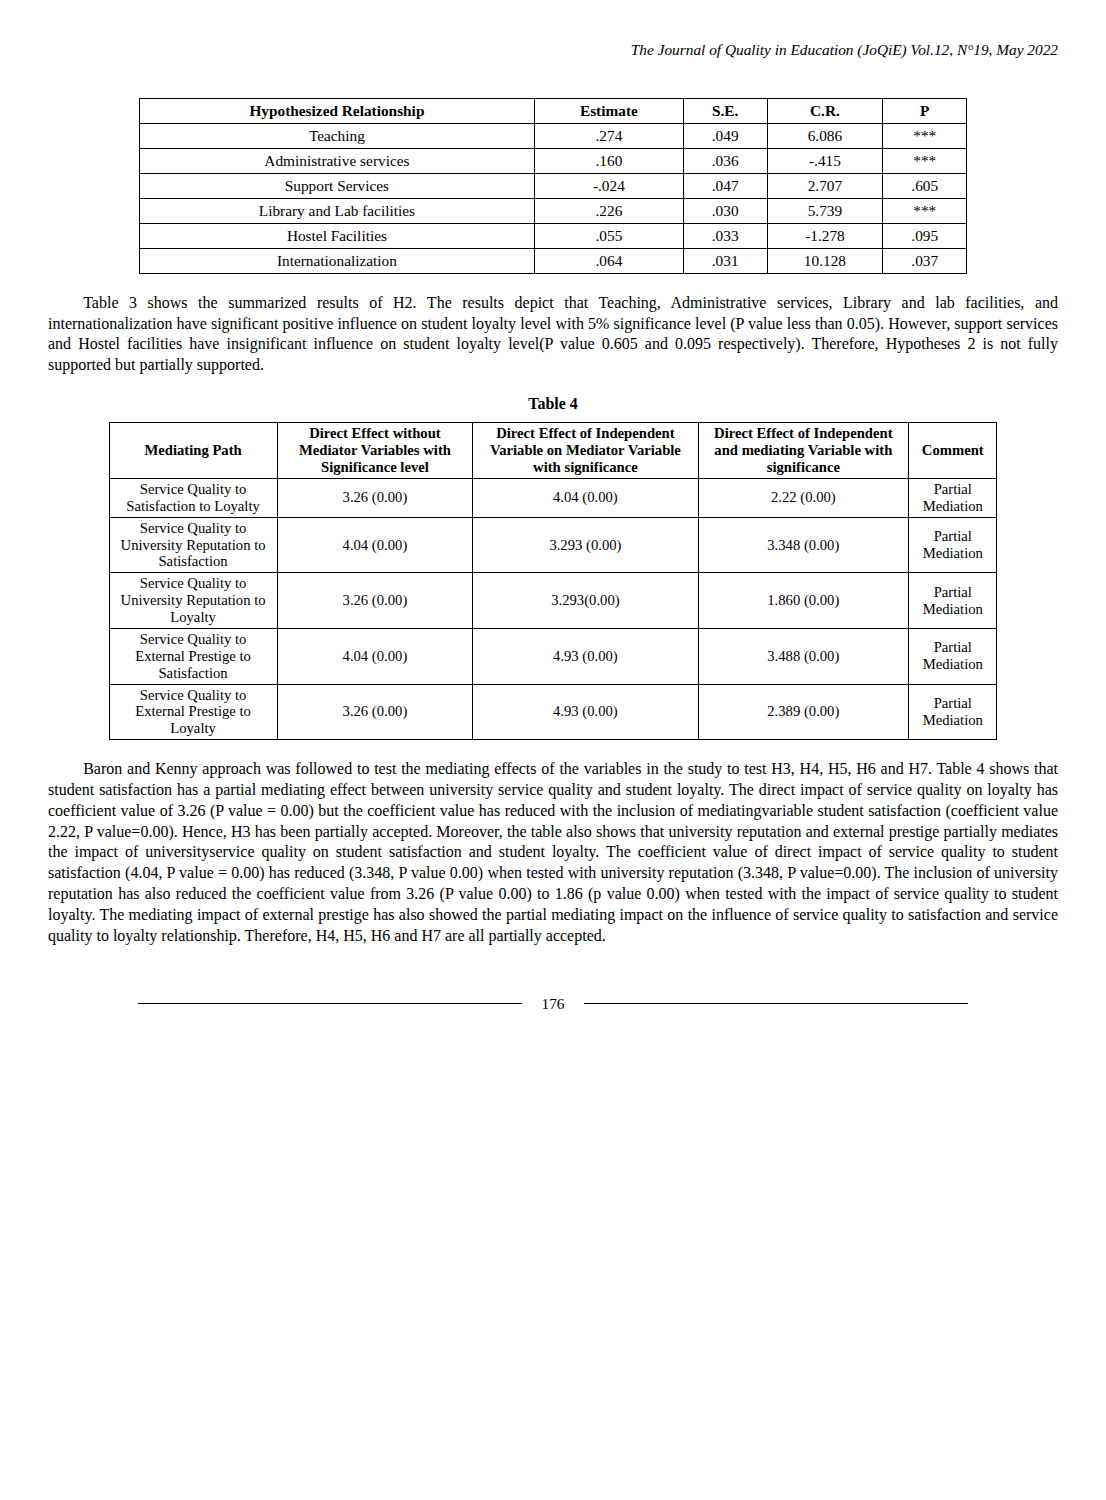The Journal of Quality in Education (JoQiE) Vol.12, N°19, May 2022
| Hypothesized Relationship | Estimate | S.E. | C.R. | P |
| --- | --- | --- | --- | --- |
| Teaching | .274 | .049 | 6.086 | *** |
| Administrative services | .160 | .036 | -.415 | *** |
| Support Services | -.024 | .047 | 2.707 | .605 |
| Library and Lab facilities | .226 | .030 | 5.739 | *** |
| Hostel Facilities | .055 | .033 | -1.278 | .095 |
| Internationalization | .064 | .031 | 10.128 | .037 |
Table 3 shows the summarized results of H2. The results depict that Teaching, Administrative services, Library and lab facilities, and internationalization have significant positive influence on student loyalty level with 5% significance level (P value less than 0.05). However, support services and Hostel facilities have insignificant influence on student loyalty level(P value 0.605 and 0.095 respectively). Therefore, Hypotheses 2 is not fully supported but partially supported.
Table 4
| Mediating Path | Direct Effect without Mediator Variables with Significance level | Direct Effect of Independent Variable on Mediator Variable with significance | Direct Effect of Independent and mediating Variable with significance | Comment |
| --- | --- | --- | --- | --- |
| Service Quality to Satisfaction to Loyalty | 3.26 (0.00) | 4.04 (0.00) | 2.22 (0.00) | Partial Mediation |
| Service Quality to University Reputation to Satisfaction | 4.04 (0.00) | 3.293 (0.00) | 3.348 (0.00) | Partial Mediation |
| Service Quality to University Reputation to Loyalty | 3.26 (0.00) | 3.293(0.00) | 1.860 (0.00) | Partial Mediation |
| Service Quality to External Prestige to Satisfaction | 4.04 (0.00) | 4.93 (0.00) | 3.488 (0.00) | Partial Mediation |
| Service Quality to External Prestige to Loyalty | 3.26 (0.00) | 4.93 (0.00) | 2.389 (0.00) | Partial Mediation |
Baron and Kenny approach was followed to test the mediating effects of the variables in the study to test H3, H4, H5, H6 and H7. Table 4 shows that student satisfaction has a partial mediating effect between university service quality and student loyalty. The direct impact of service quality on loyalty has coefficient value of 3.26 (P value = 0.00) but the coefficient value has reduced with the inclusion of mediatingvariable student satisfaction (coefficient value 2.22, P value=0.00). Hence, H3 has been partially accepted. Moreover, the table also shows that university reputation and external prestige partially mediates the impact of universityservice quality on student satisfaction and student loyalty. The coefficient value of direct impact of service quality to student satisfaction (4.04, P value = 0.00) has reduced (3.348, P value 0.00) when tested with university reputation (3.348, P value=0.00). The inclusion of university reputation has also reduced the coefficient value from 3.26 (P value 0.00) to 1.86 (p value 0.00) when tested with the impact of service quality to student loyalty. The mediating impact of external prestige has also showed the partial mediating impact on the influence of service quality to satisfaction and service quality to loyalty relationship. Therefore, H4, H5, H6 and H7 are all partially accepted.
176